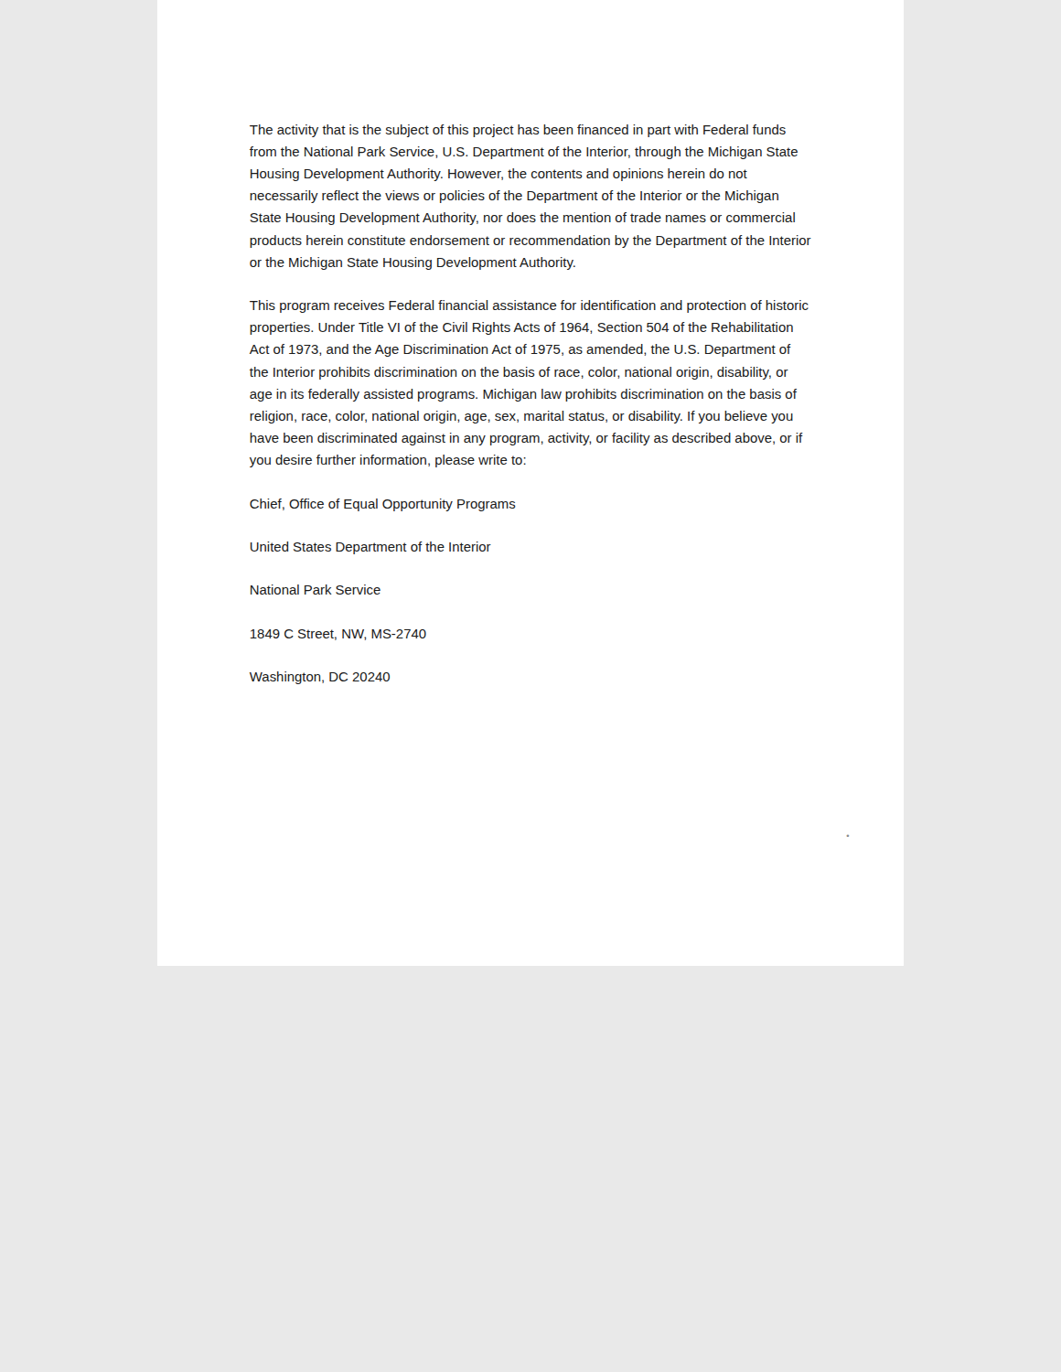The activity that is the subject of this project has been financed in part with Federal funds from the National Park Service, U.S. Department of the Interior, through the Michigan State Housing Development Authority. However, the contents and opinions herein do not necessarily reflect the views or policies of the Department of the Interior or the Michigan State Housing Development Authority, nor does the mention of trade names or commercial products herein constitute endorsement or recommendation by the Department of the Interior or the Michigan State Housing Development Authority.
This program receives Federal financial assistance for identification and protection of historic properties. Under Title VI of the Civil Rights Acts of 1964, Section 504 of the Rehabilitation Act of 1973, and the Age Discrimination Act of 1975, as amended, the U.S. Department of the Interior prohibits discrimination on the basis of race, color, national origin, disability, or age in its federally assisted programs. Michigan law prohibits discrimination on the basis of religion, race, color, national origin, age, sex, marital status, or disability. If you believe you have been discriminated against in any program, activity, or facility as described above, or if you desire further information, please write to:
Chief, Office of Equal Opportunity Programs
United States Department of the Interior
National Park Service
1849 C Street, NW, MS-2740
Washington, DC 20240
•